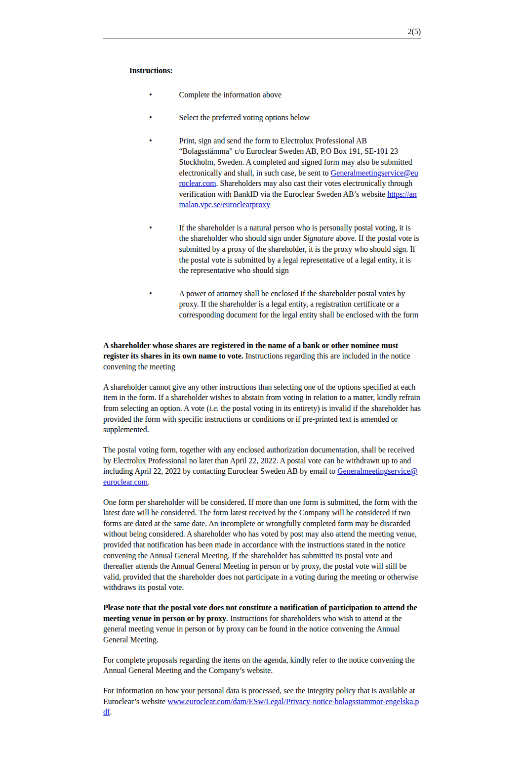2(5)
Instructions:
Complete the information above
Select the preferred voting options below
Print, sign and send the form to Electrolux Professional AB “Bolagsstämma” c/o Euroclear Sweden AB, P.O Box 191, SE-101 23 Stockholm, Sweden. A completed and signed form may also be submitted electronically and shall, in such case, be sent to Generalmeetingservice@euroclear.com. Shareholders may also cast their votes electronically through verification with BankID via the Euroclear Sweden AB’s website https://anmalan.vpc.se/euroclearproxy
If the shareholder is a natural person who is personally postal voting, it is the shareholder who should sign under Signature above. If the postal vote is submitted by a proxy of the shareholder, it is the proxy who should sign. If the postal vote is submitted by a legal representative of a legal entity, it is the representative who should sign
A power of attorney shall be enclosed if the shareholder postal votes by proxy. If the shareholder is a legal entity, a registration certificate or a corresponding document for the legal entity shall be enclosed with the form
A shareholder whose shares are registered in the name of a bank or other nominee must register its shares in its own name to vote. Instructions regarding this are included in the notice convening the meeting
A shareholder cannot give any other instructions than selecting one of the options specified at each item in the form. If a shareholder wishes to abstain from voting in relation to a matter, kindly refrain from selecting an option. A vote (i.e. the postal voting in its entirety) is invalid if the shareholder has provided the form with specific instructions or conditions or if pre-printed text is amended or supplemented.
The postal voting form, together with any enclosed authorization documentation, shall be received by Electrolux Professional no later than April 22, 2022. A postal vote can be withdrawn up to and including April 22, 2022 by contacting Euroclear Sweden AB by email to Generalmeetingservice@euroclear.com.
One form per shareholder will be considered. If more than one form is submitted, the form with the latest date will be considered. The form latest received by the Company will be considered if two forms are dated at the same date. An incomplete or wrongfully completed form may be discarded without being considered. A shareholder who has voted by post may also attend the meeting venue, provided that notification has been made in accordance with the instructions stated in the notice convening the Annual General Meeting. If the shareholder has submitted its postal vote and thereafter attends the Annual General Meeting in person or by proxy, the postal vote will still be valid, provided that the shareholder does not participate in a voting during the meeting or otherwise withdraws its postal vote.
Please note that the postal vote does not constitute a notification of participation to attend the meeting venue in person or by proxy. Instructions for shareholders who wish to attend at the general meeting venue in person or by proxy can be found in the notice convening the Annual General Meeting.
For complete proposals regarding the items on the agenda, kindly refer to the notice convening the Annual General Meeting and the Company’s website.
For information on how your personal data is processed, see the integrity policy that is available at Euroclear’s website www.euroclear.com/dam/ESw/Legal/Privacy-notice-bolagsstammor-engelska.pdf.